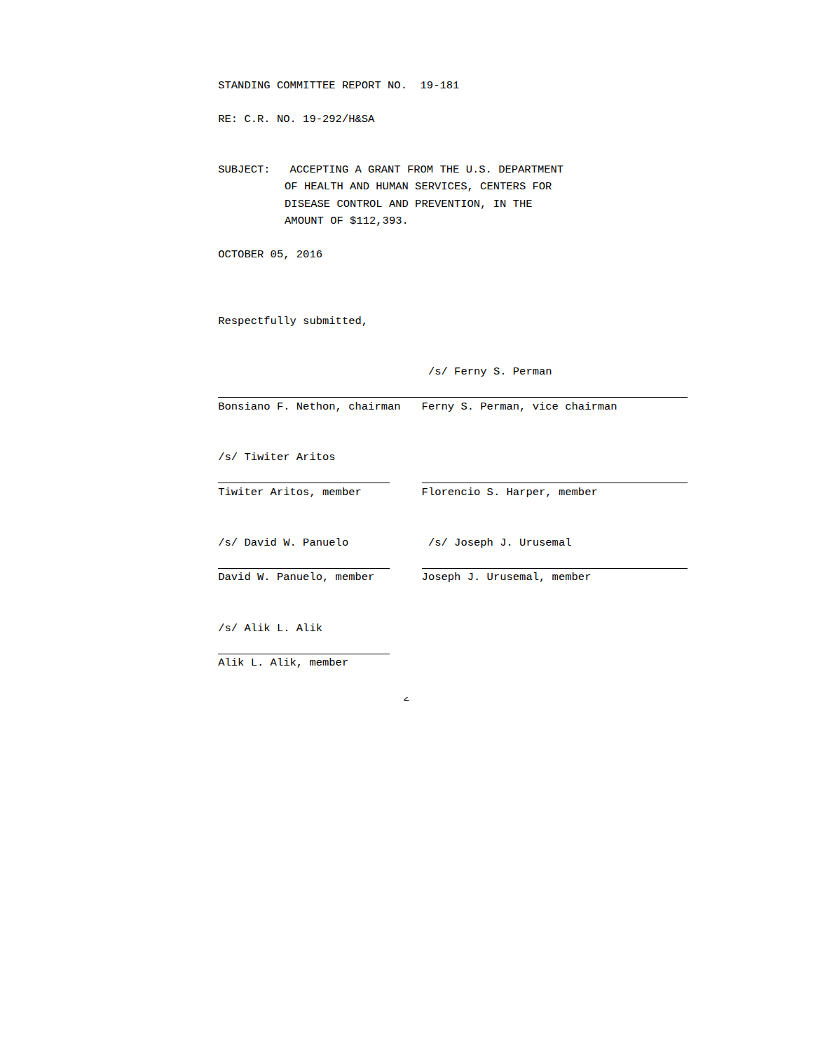STANDING COMMITTEE REPORT NO. 19-181
RE: C.R. NO. 19-292/H&SA
SUBJECT: ACCEPTING A GRANT FROM THE U.S. DEPARTMENT
OF HEALTH AND HUMAN SERVICES, CENTERS FOR
DISEASE CONTROL AND PREVENTION, IN THE
AMOUNT OF $112,393.
OCTOBER 05, 2016
Respectfully submitted,
| Bonsiano F. Nethon, chairman | /s/ Ferny S. Perman Ferny S. Perman, vice chairman |
| /s/ Tiwiter Aritos Tiwiter Aritos, member | Florencio S. Harper, member |
| /s/ David W. Panuelo David W. Panuelo, member | /s/ Joseph J. Urusemal Joseph J. Urusemal, member |
| /s/ Alik L. Alik Alik L. Alik, member | |
2